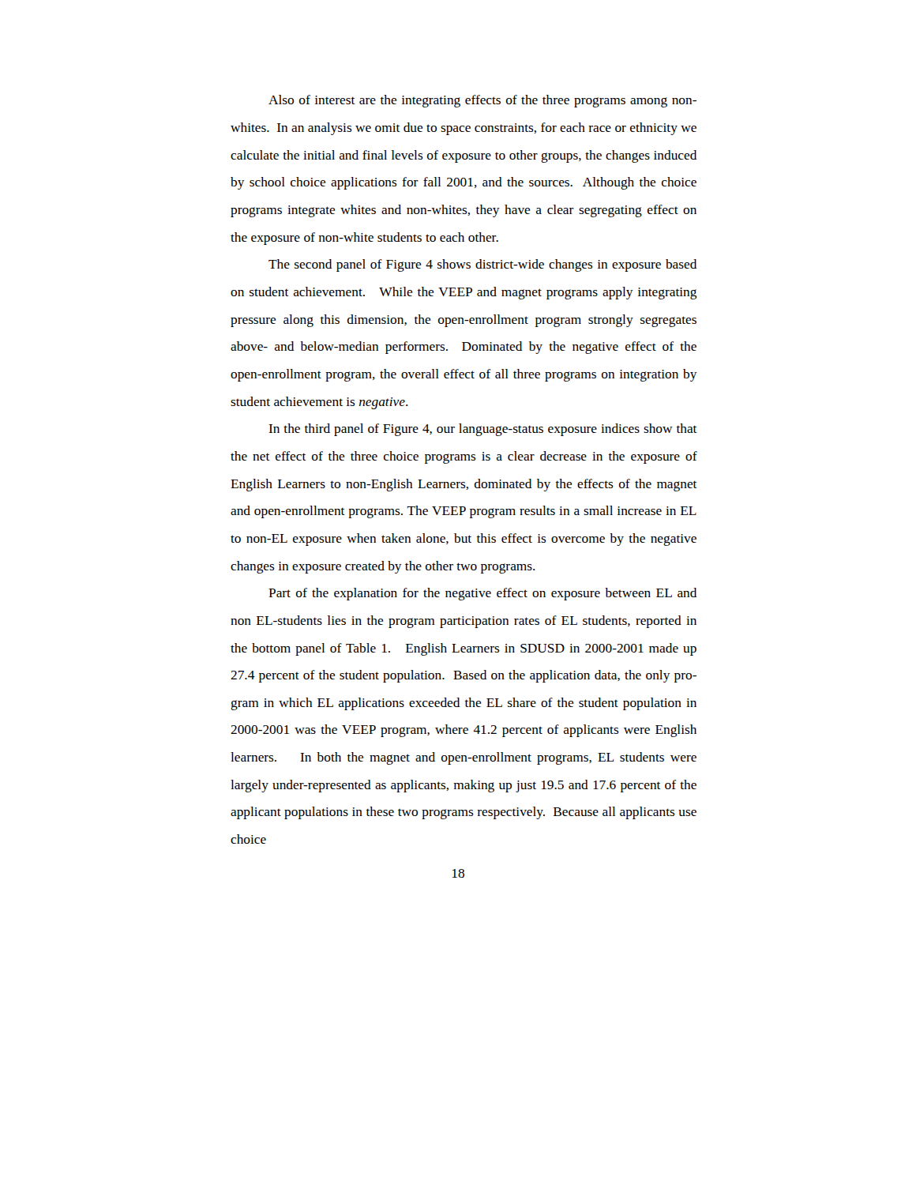Also of interest are the integrating effects of the three programs among non-whites. In an analysis we omit due to space constraints, for each race or ethnicity we calculate the initial and final levels of exposure to other groups, the changes induced by school choice applications for fall 2001, and the sources. Although the choice programs integrate whites and non-whites, they have a clear segregating effect on the exposure of non-white students to each other.
The second panel of Figure 4 shows district-wide changes in exposure based on student achievement. While the VEEP and magnet programs apply integrating pressure along this dimension, the open-enrollment program strongly segregates above- and below-median performers. Dominated by the negative effect of the open-enrollment program, the overall effect of all three programs on integration by student achievement is negative.
In the third panel of Figure 4, our language-status exposure indices show that the net effect of the three choice programs is a clear decrease in the exposure of English Learners to non-English Learners, dominated by the effects of the magnet and open-enrollment programs. The VEEP program results in a small increase in EL to non-EL exposure when taken alone, but this effect is overcome by the negative changes in exposure created by the other two programs.
Part of the explanation for the negative effect on exposure between EL and non EL-students lies in the program participation rates of EL students, reported in the bottom panel of Table 1. English Learners in SDUSD in 2000-2001 made up 27.4 percent of the student population. Based on the application data, the only program in which EL applications exceeded the EL share of the student population in 2000-2001 was the VEEP program, where 41.2 percent of applicants were English learners. In both the magnet and open-enrollment programs, EL students were largely under-represented as applicants, making up just 19.5 and 17.6 percent of the applicant populations in these two programs respectively. Because all applicants use choice
18